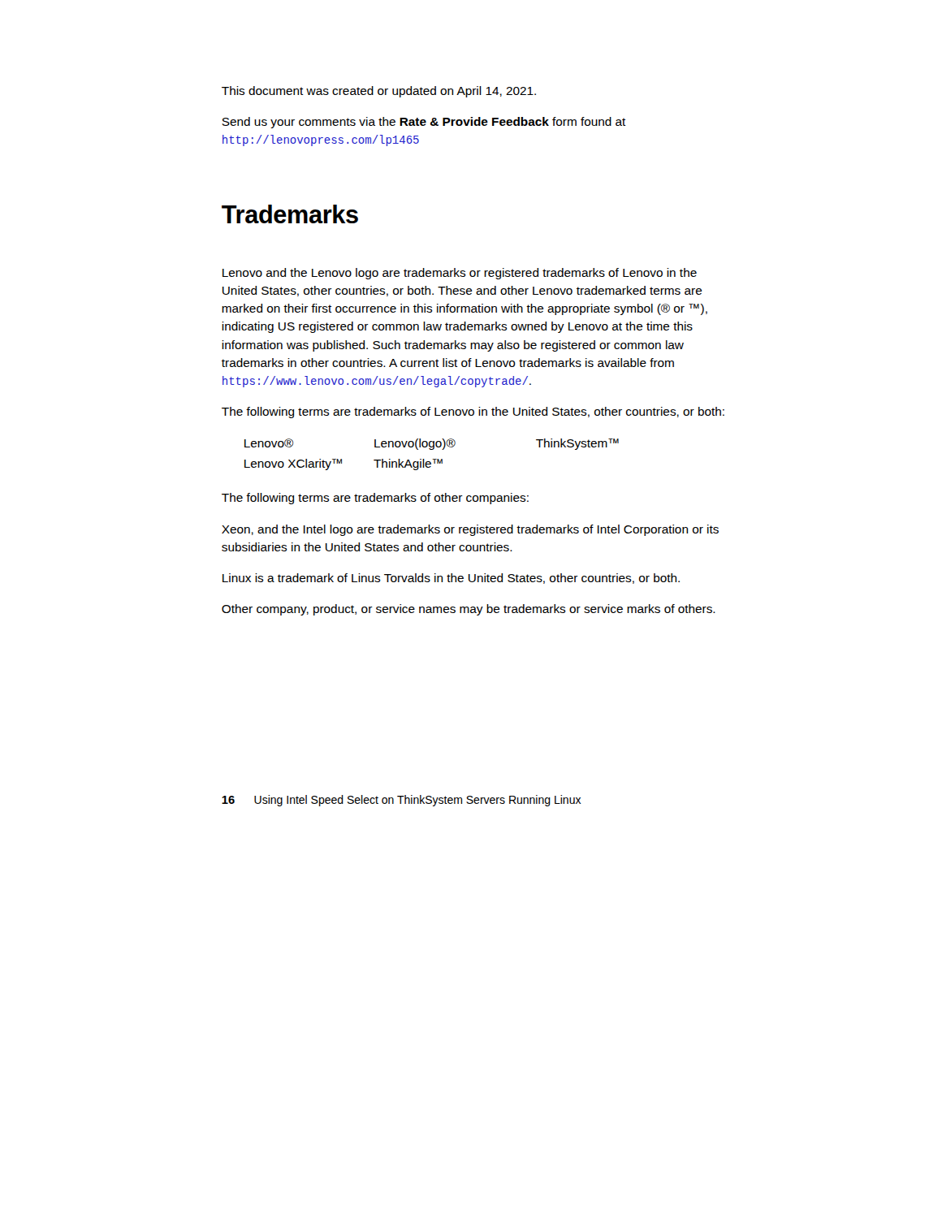This document was created or updated on April 14, 2021.
Send us your comments via the Rate & Provide Feedback form found at
http://lenovopress.com/lp1465
Trademarks
Lenovo and the Lenovo logo are trademarks or registered trademarks of Lenovo in the United States, other countries, or both. These and other Lenovo trademarked terms are marked on their first occurrence in this information with the appropriate symbol (® or ™), indicating US registered or common law trademarks owned by Lenovo at the time this information was published. Such trademarks may also be registered or common law trademarks in other countries. A current list of Lenovo trademarks is available from https://www.lenovo.com/us/en/legal/copytrade/.
The following terms are trademarks of Lenovo in the United States, other countries, or both:
| Lenovo® | Lenovo(logo)® | ThinkSystem™ |
| Lenovo XClarity™ | ThinkAgile™ | |
The following terms are trademarks of other companies:
Xeon, and the Intel logo are trademarks or registered trademarks of Intel Corporation or its subsidiaries in the United States and other countries.
Linux is a trademark of Linus Torvalds in the United States, other countries, or both.
Other company, product, or service names may be trademarks or service marks of others.
16 Using Intel Speed Select on ThinkSystem Servers Running Linux